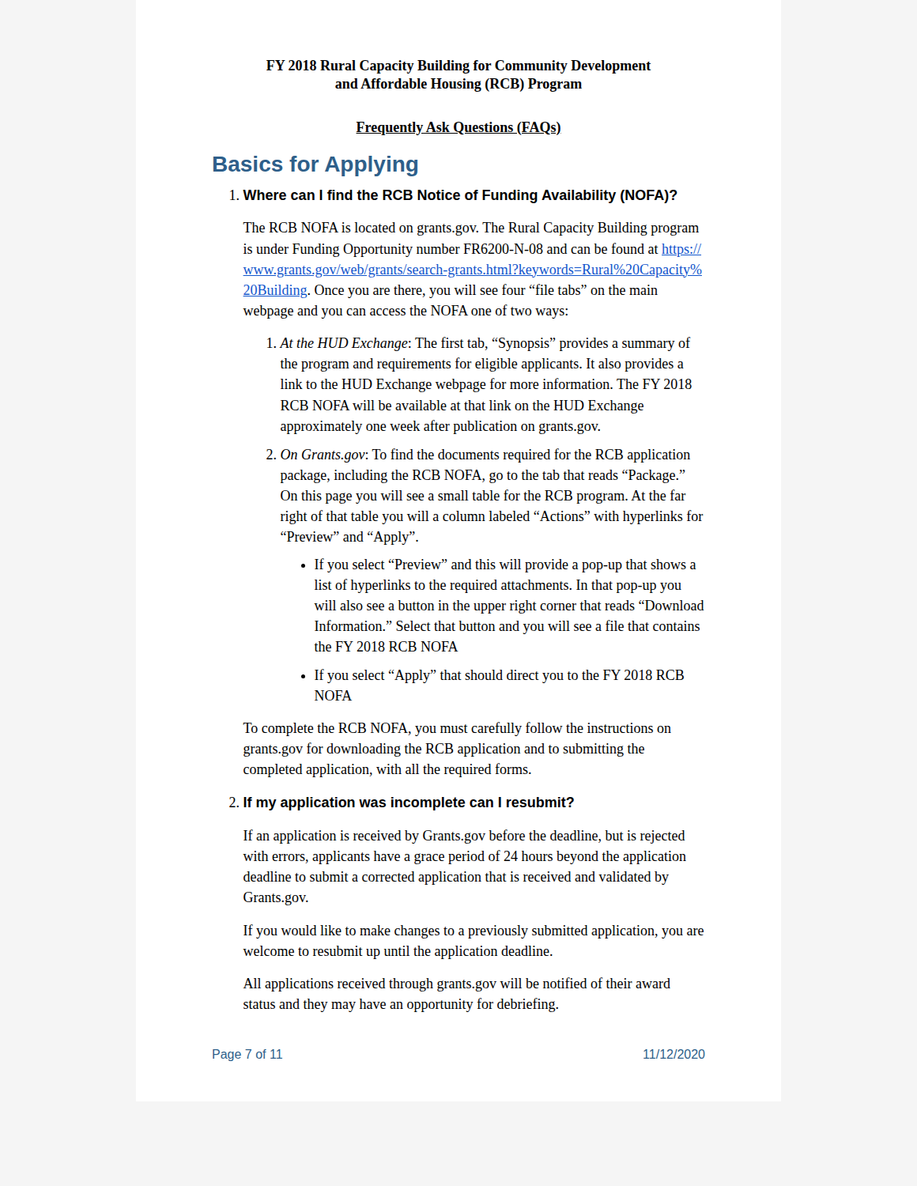FY 2018 Rural Capacity Building for Community Development and Affordable Housing (RCB) Program
Frequently Ask Questions (FAQs)
Basics for Applying
Where can I find the RCB Notice of Funding Availability (NOFA)?
The RCB NOFA is located on grants.gov. The Rural Capacity Building program is under Funding Opportunity number FR6200-N-08 and can be found at https://www.grants.gov/web/grants/search-grants.html?keywords=Rural%20Capacity%20Building. Once you are there, you will see four “file tabs” on the main webpage and you can access the NOFA one of two ways:
At the HUD Exchange: The first tab, “Synopsis” provides a summary of the program and requirements for eligible applicants. It also provides a link to the HUD Exchange webpage for more information. The FY 2018 RCB NOFA will be available at that link on the HUD Exchange approximately one week after publication on grants.gov.
On Grants.gov: To find the documents required for the RCB application package, including the RCB NOFA, go to the tab that reads “Package.” On this page you will see a small table for the RCB program. At the far right of that table you will a column labeled “Actions” with hyperlinks for “Preview” and “Apply”.
If you select “Preview” and this will provide a pop-up that shows a list of hyperlinks to the required attachments. In that pop-up you will also see a button in the upper right corner that reads “Download Information.” Select that button and you will see a file that contains the FY 2018 RCB NOFA
If you select “Apply” that should direct you to the FY 2018 RCB NOFA
To complete the RCB NOFA, you must carefully follow the instructions on grants.gov for downloading the RCB application and to submitting the completed application, with all the required forms.
If my application was incomplete can I resubmit?
If an application is received by Grants.gov before the deadline, but is rejected with errors, applicants have a grace period of 24 hours beyond the application deadline to submit a corrected application that is received and validated by Grants.gov.
If you would like to make changes to a previously submitted application, you are welcome to resubmit up until the application deadline.
All applications received through grants.gov will be notified of their award status and they may have an opportunity for debriefing.
Page 7 of 11 11/12/2020